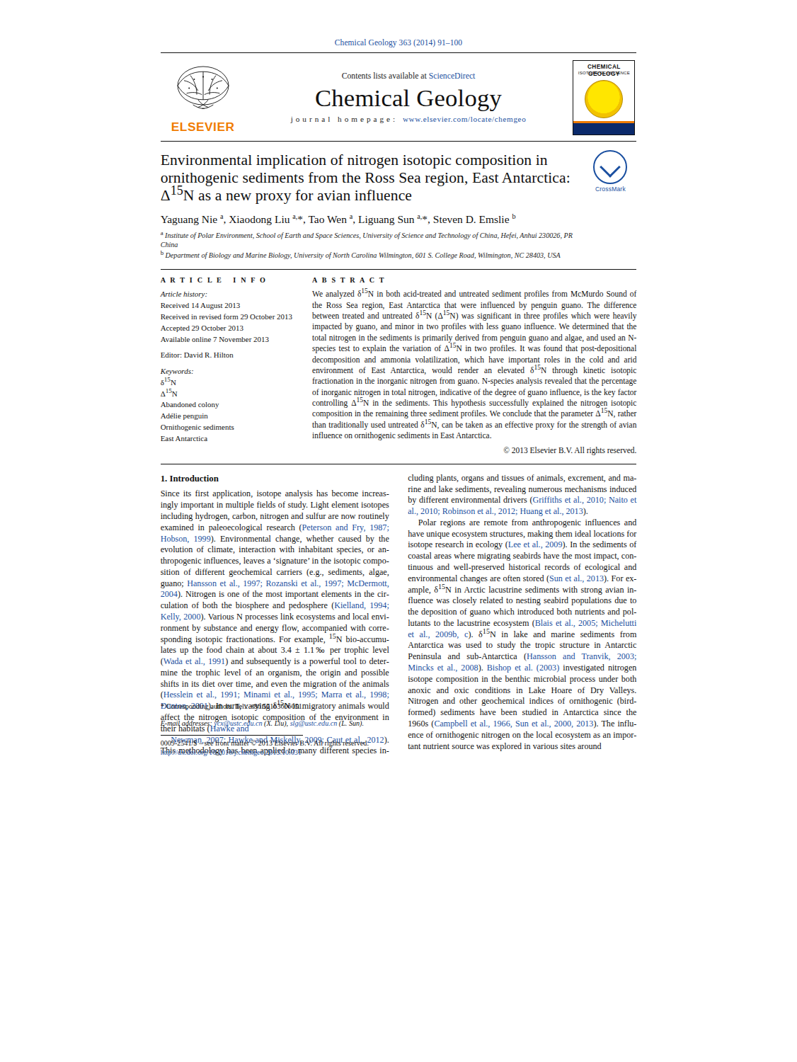Chemical Geology 363 (2014) 91–100
ELSEVIER
Contents lists available at ScienceDirect
Chemical Geology
j o u r n a l h o m e p a g e : www.elsevier.com/locate/chemgeo
CHEMICAL
GEOLOGY
ISOTOPE GEOSCIENCE
CrossMark
Environmental implication of nitrogen isotopic composition in
ornithogenic sediments from the Ross Sea region, East Antarctica:
Δ15N as a new proxy for avian influence
Yaguang Nie a, Xiaodong Liu a,*, Tao Wen a, Liguang Sun a,*, Steven D. Emslie b
a Institute of Polar Environment, School of Earth and Space Sciences, University of Science and Technology of China, Hefei, Anhui 230026, PR China
b Department of Biology and Marine Biology, University of North Carolina Wilmington, 601 S. College Road, Wilmington, NC 28403, USA
A R T I C L E I N F O
Article history:
Received 14 August 2013
Received in revised form 29 October 2013
Accepted 29 October 2013
Available online 7 November 2013
Editor: David R. Hilton
Keywords:
δ15N
Δ15N
Abandoned colony
Adélie penguin
Ornithogenic sediments
East Antarctica
A B S T R A C T
We analyzed δ15N in both acid-treated and untreated sediment profiles from McMurdo Sound of the Ross Sea region, East Antarctica that were influenced by penguin guano. The difference between treated and untreated δ15N (Δ15N) was significant in three profiles which were heavily impacted by guano, and minor in two profiles with less guano influence. We determined that the total nitrogen in the sediments is primarily derived from penguin guano and algae, and used an N-species test to explain the variation of Δ15N in two profiles. It was found that post-depositional decomposition and ammonia volatilization, which have important roles in the cold and arid environment of East Antarctica, would render an elevated δ15N through kinetic isotopic fractionation in the inorganic nitrogen from guano. N-species analysis revealed that the percentage of inorganic nitrogen in total nitrogen, indicative of the degree of guano influence, is the key factor controlling Δ15N in the sediments. This hypothesis successfully explained the nitrogen isotopic composition in the remaining three sediment profiles. We conclude that the parameter Δ15N, rather than traditionally used untreated δ15N, can be taken as an effective proxy for the strength of avian influence on ornithogenic sediments in East Antarctica.
© 2013 Elsevier B.V. All rights reserved.
1. Introduction
Since its first application, isotope analysis has become increasingly important in multiple fields of study. Light element isotopes including hydrogen, carbon, nitrogen and sulfur are now routinely examined in paleoecological research (Peterson and Fry, 1987; Hobson, 1999). Environmental change, whether caused by the evolution of climate, interaction with inhabitant species, or anthropogenic influences, leaves a ‘signature’ in the isotopic composition of different geochemical carriers (e.g., sediments, algae, guano; Hansson et al., 1997; Rozanski et al., 1997; McDermott, 2004). Nitrogen is one of the most important elements in the circulation of both the biosphere and pedosphere (Kielland, 1994; Kelly, 2000). Various N processes link ecosystems and local environment by substance and energy flow, accompanied with corresponding isotopic fractionations. For example, 15N bio-accumulates up the food chain at about 3.4 ± 1.1‰ per trophic level (Wada et al., 1991) and subsequently is a powerful tool to determine the trophic level of an organism, the origin and possible shifts in its diet over time, and even the migration of the animals (Hesslein et al., 1991; Minami et al., 1995; Marra et al., 1998; Dunton, 2001). In turn, varying δ15N in migratory animals would affect the nitrogen isotopic composition of the environment in their habitats (Hawke and
Newman, 2007; Hawke and Miskelly, 2009; Caut et al., 2012). This methodology has been applied to many different species including plants, organs and tissues of animals, excrement, and marine and lake sediments, revealing numerous mechanisms induced by different environmental drivers (Griffiths et al., 2010; Naito et al., 2010; Robinson et al., 2012; Huang et al., 2013).
Polar regions are remote from anthropogenic influences and have unique ecosystem structures, making them ideal locations for isotope research in ecology (Lee et al., 2009). In the sediments of coastal areas where migrating seabirds have the most impact, continuous and well-preserved historical records of ecological and environmental changes are often stored (Sun et al., 2013). For example, δ15N in Arctic lacustrine sediments with strong avian influence was closely related to nesting seabird populations due to the deposition of guano which introduced both nutrients and pollutants to the lacustrine ecosystem (Blais et al., 2005; Michelutti et al., 2009b, c). δ15N in lake and marine sediments from Antarctica was used to study the tropic structure in Antarctic Peninsula and sub-Antarctica (Hansson and Tranvik, 2003; Mincks et al., 2008). Bishop et al. (2003) investigated nitrogen isotope composition in the benthic microbial process under both anoxic and oxic conditions in Lake Hoare of Dry Valleys. Nitrogen and other geochemical indices of ornithogenic (bird-formed) sediments have been studied in Antarctica since the 1960s (Campbell et al., 1966, Sun et al., 2000, 2013). The influence of ornithogenic nitrogen on the local ecosystem as an important nutrient source was explored in various sites around
* Corresponding authors. Tel.: +86 55163606051.
E-mail addresses: ycx@ustc.edu.cn (X. Liu), slg@ustc.edu.cn (L. Sun).
0009-2541/$ – see front matter © 2013 Elsevier B.V. All rights reserved.
http://dx.doi.org/10.1016/j.chemgeo.2013.10.031